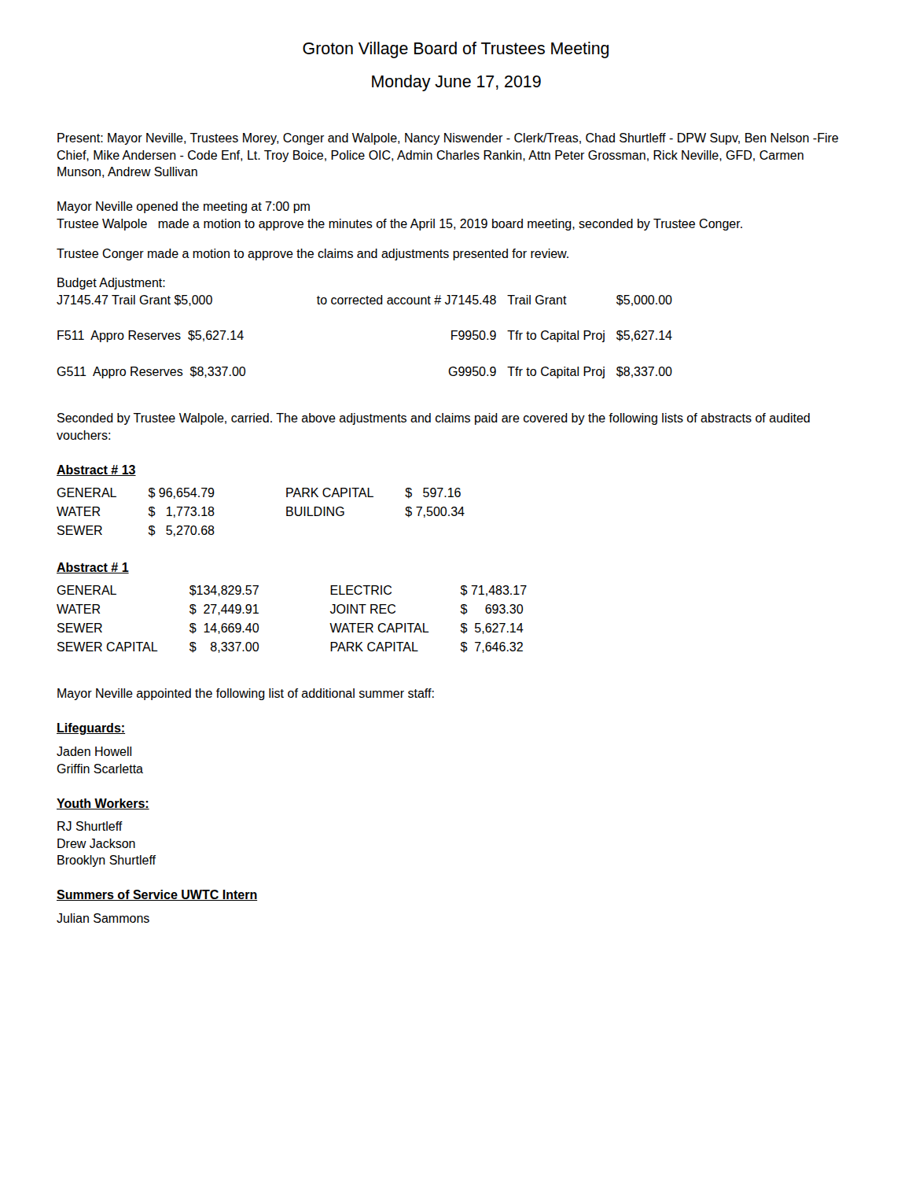Groton Village Board of Trustees Meeting
Monday June 17, 2019
Present: Mayor Neville, Trustees Morey, Conger and Walpole, Nancy Niswender - Clerk/Treas, Chad Shurtleff - DPW Supv, Ben Nelson -Fire Chief, Mike Andersen - Code Enf, Lt. Troy Boice, Police OIC, Admin Charles Rankin, Attn Peter Grossman, Rick Neville, GFD, Carmen Munson, Andrew Sullivan
Mayor Neville opened the meeting at 7:00 pm
Trustee Walpole made a motion to approve the minutes of the April 15, 2019 board meeting, seconded by Trustee Conger.
Trustee Conger made a motion to approve the claims and adjustments presented for review.
Budget Adjustment:
| J7145.47 Trail Grant $5,000 | to corrected account # J7145.48 | Trail Grant | $5,000.00 |
| F511 Appro Reserves $5,627.14 | F9950.9 | Tfr to Capital Proj | $5,627.14 |
| G511 Appro Reserves $8,337.00 | G9950.9 | Tfr to Capital Proj | $8,337.00 |
Seconded by Trustee Walpole, carried. The above adjustments and claims paid are covered by the following lists of abstracts of audited vouchers:
Abstract # 13
| GENERAL | $ 96,654.79 | PARK CAPITAL | $ 597.16 |
| WATER | $ 1,773.18 | BUILDING | $ 7,500.34 |
| SEWER | $ 5,270.68 | | |
Abstract # 1
| GENERAL | $134,829.57 | ELECTRIC | $ 71,483.17 |
| WATER | $ 27,449.91 | JOINT REC | $ 693.30 |
| SEWER | $ 14,669.40 | WATER CAPITAL | $ 5,627.14 |
| SEWER CAPITAL | $ 8,337.00 | PARK CAPITAL | $ 7,646.32 |
Mayor Neville appointed the following list of additional summer staff:
Lifeguards:
Jaden Howell
Griffin Scarletta
Youth Workers:
RJ Shurtleff
Drew Jackson
Brooklyn Shurtleff
Summers of Service UWTC Intern
Julian Sammons